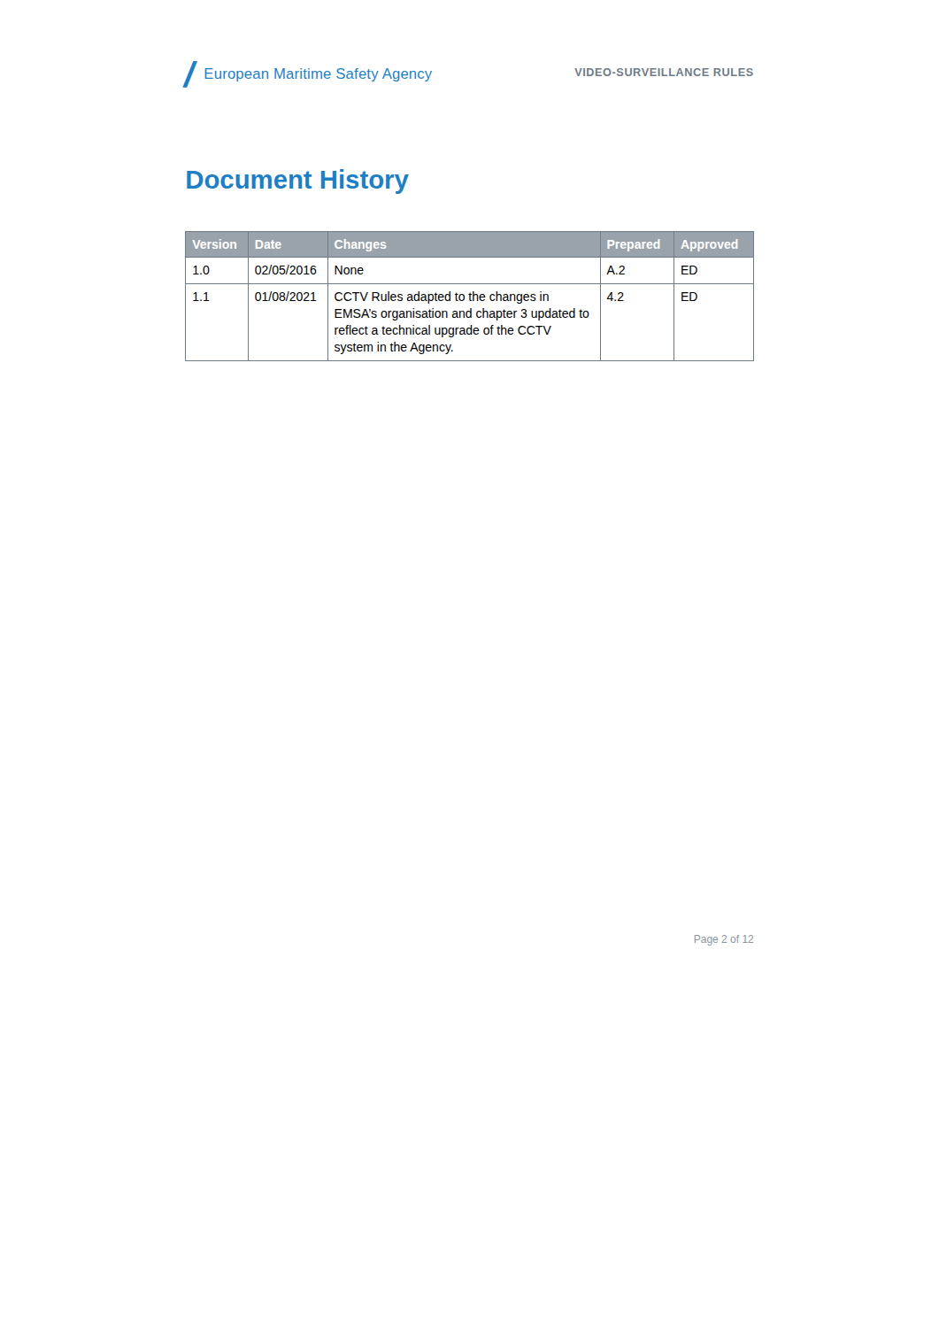/ European Maritime Safety Agency
Video-Surveillance Rules
Document History
| Version | Date | Changes | Prepared | Approved |
| --- | --- | --- | --- | --- |
| 1.0 | 02/05/2016 | None | A.2 | ED |
| 1.1 | 01/08/2021 | CCTV Rules adapted to the changes in EMSA’s organisation and chapter 3 updated to reflect a technical upgrade of the CCTV system in the Agency. | 4.2 | ED |
Page 2 of 12